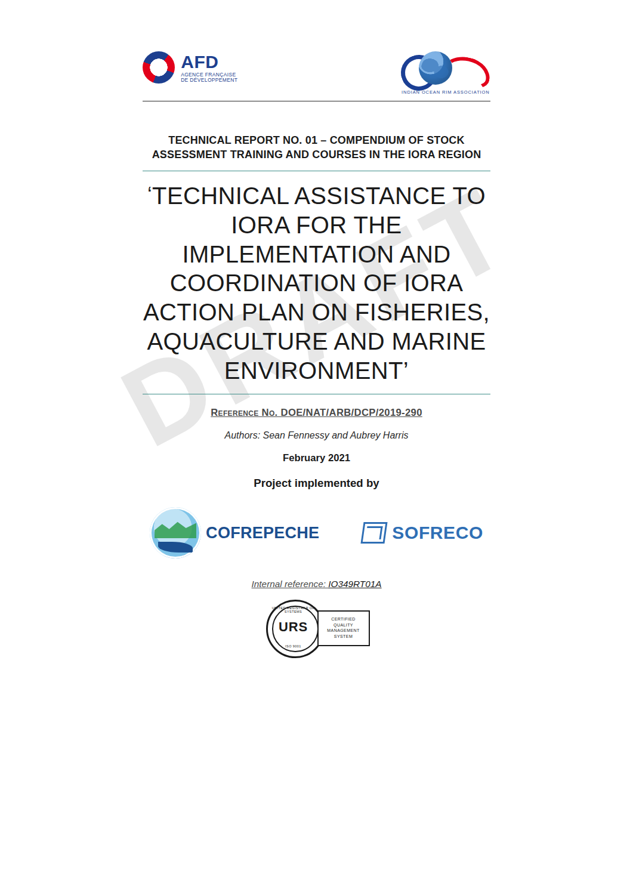DRAFT
AFD
Agence Française
de Développement
INDIAN OCEAN RIM ASSOCIATION
Technical Report No. 01 – Compendium of Stock Assessment Training and Courses in the IORA Region
‘Technical Assistance to IORA for the Implementation and Coordination of IORA Action Plan on Fisheries, Aquaculture and Marine Environment’
Reference No. DOE/NAT/ARB/DCP/2019-290
Authors: Sean Fennessy and Aubrey Harris
February 2021
Project implemented by
COFREPECHE
SOFRECO
Internal reference: IO349RT01A
United Registrar of Systems
URS
ISO 9001
Certified Quality Management System